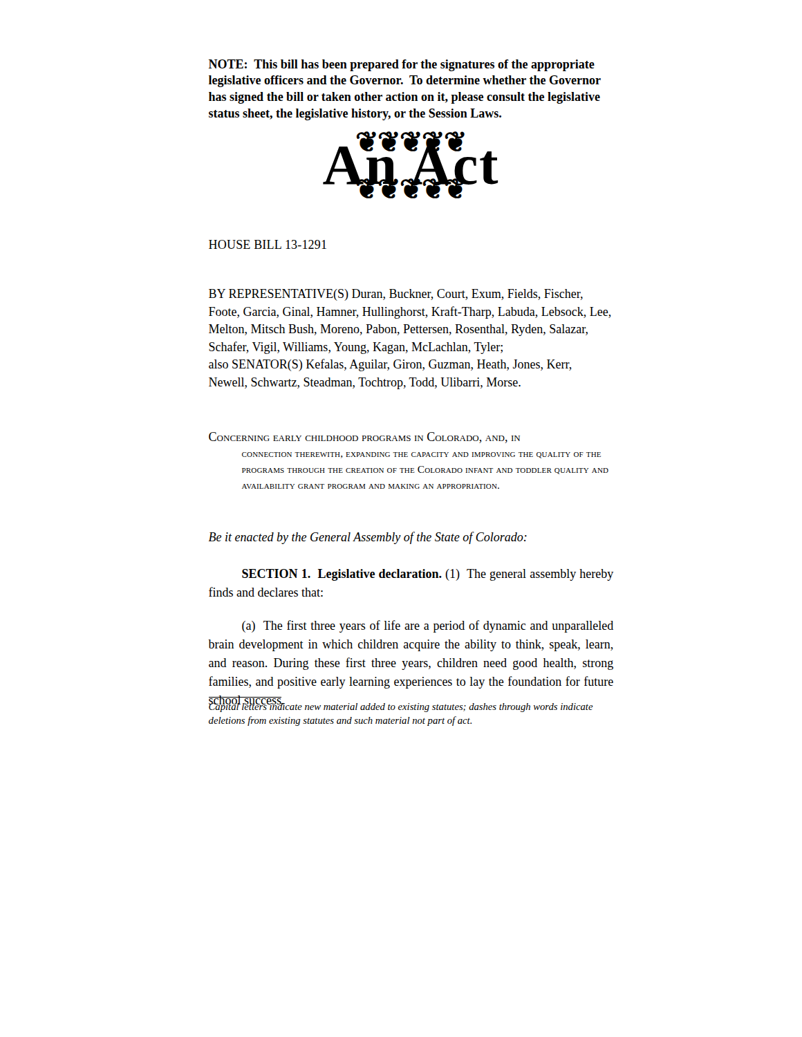NOTE: This bill has been prepared for the signatures of the appropriate legislative officers and the Governor. To determine whether the Governor has signed the bill or taken other action on it, please consult the legislative status sheet, the legislative history, or the Session Laws.
❦❦❦❦❦ An Act ❦❦❦❦❦
HOUSE BILL 13-1291
BY REPRESENTATIVE(S) Duran, Buckner, Court, Exum, Fields, Fischer, Foote, Garcia, Ginal, Hamner, Hullinghorst, Kraft-Tharp, Labuda, Lebsock, Lee, Melton, Mitsch Bush, Moreno, Pabon, Pettersen, Rosenthal, Ryden, Salazar, Schafer, Vigil, Williams, Young, Kagan, McLachlan, Tyler;
also SENATOR(S) Kefalas, Aguilar, Giron, Guzman, Heath, Jones, Kerr, Newell, Schwartz, Steadman, Tochtrop, Todd, Ulibarri, Morse.
Concerning early childhood programs in Colorado, and, in connection therewith, expanding the capacity and improving the quality of the programs through the creation of the Colorado infant and toddler quality and availability grant program and making an appropriation.
Be it enacted by the General Assembly of the State of Colorado:
SECTION 1. Legislative declaration. (1) The general assembly hereby finds and declares that:
(a) The first three years of life are a period of dynamic and unparalleled brain development in which children acquire the ability to think, speak, learn, and reason. During these first three years, children need good health, strong families, and positive early learning experiences to lay the foundation for future school success.
Capital letters indicate new material added to existing statutes; dashes through words indicate deletions from existing statutes and such material not part of act.